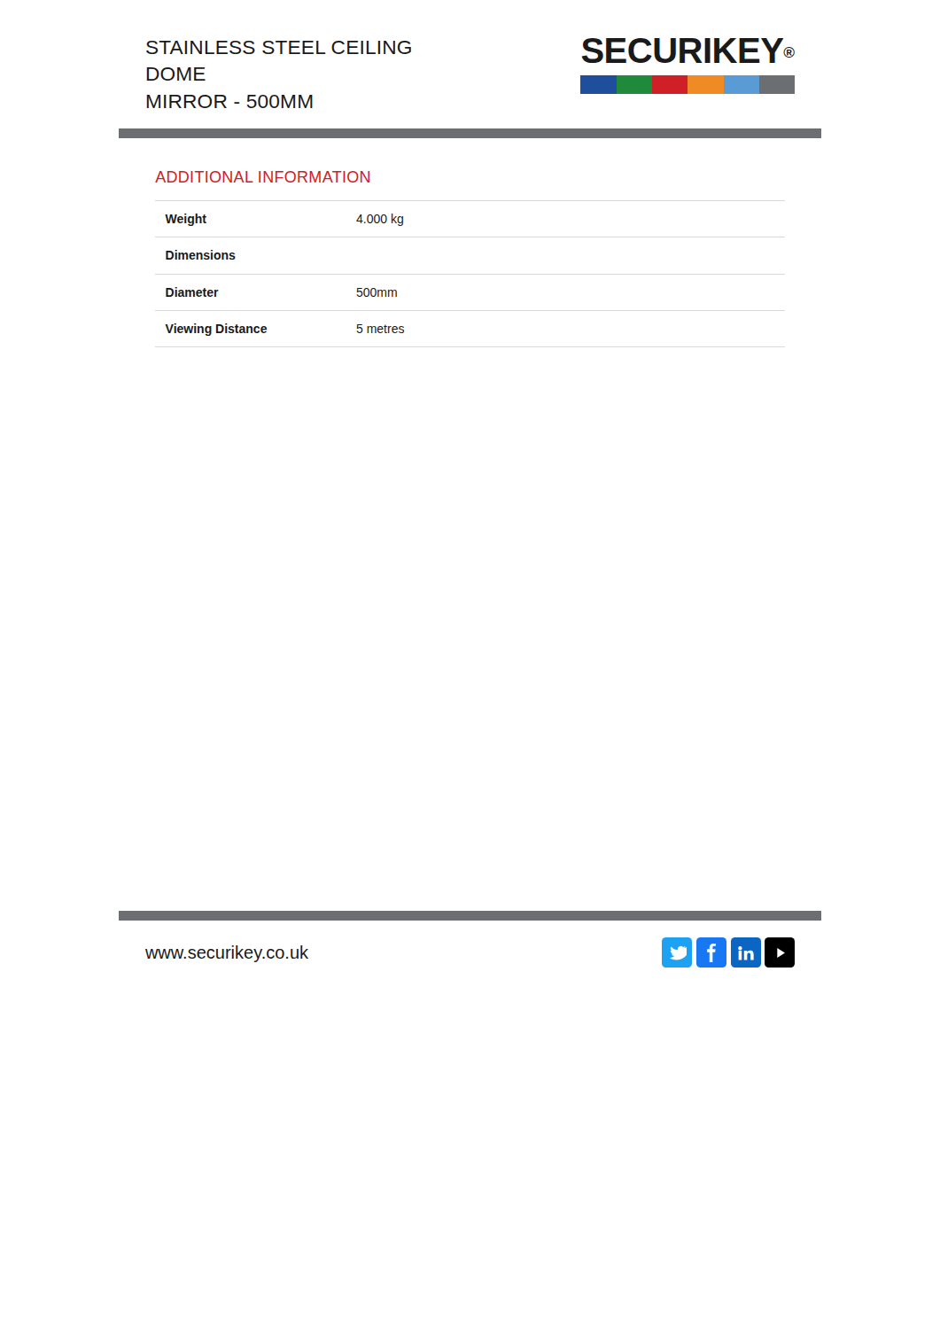Stainless Steel Ceiling Dome
Mirror - 500mm
SECURIKEY®
Additional Information
| Weight | 4.000 kg |
| Dimensions | |
| Diameter | 500mm |
| Viewing Distance | 5 metres |
www.securikey.co.uk